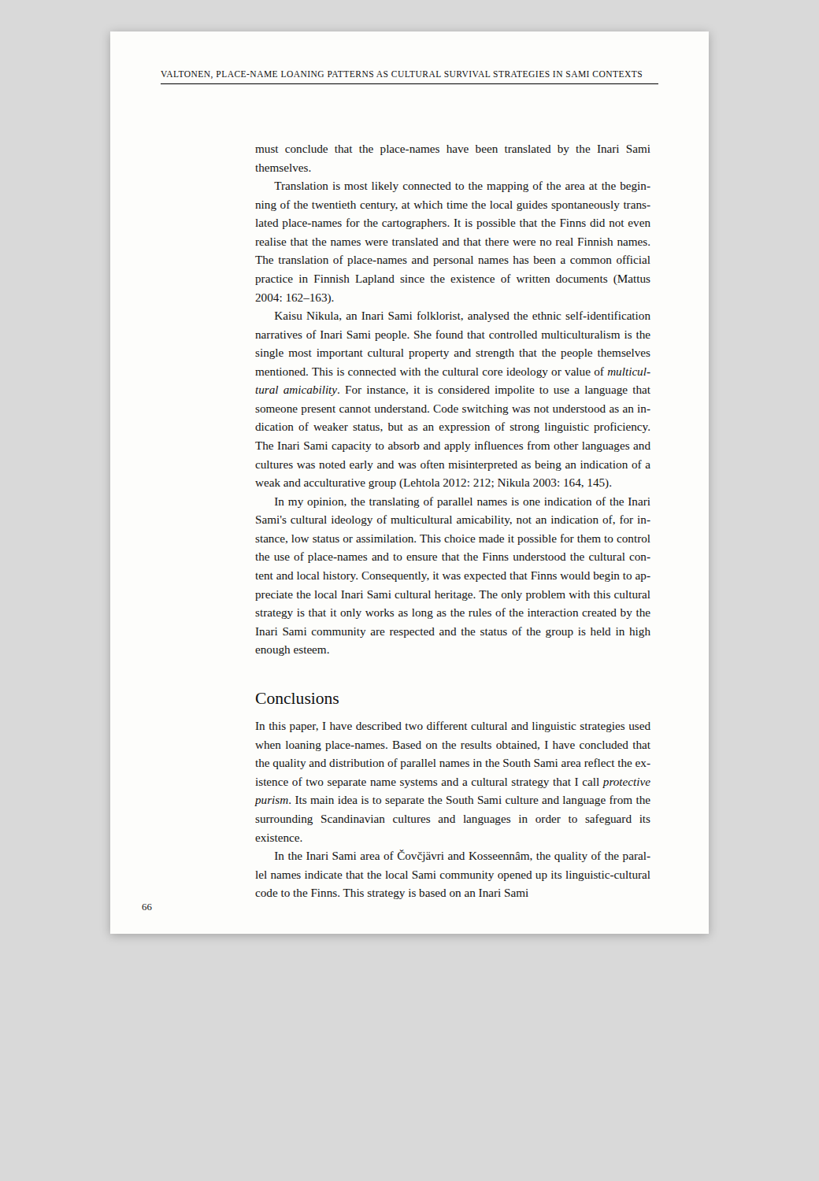Valtonen, Place-name Loaning Patterns as Cultural Survival Strategies in Sami Contexts
must conclude that the place-names have been translated by the Inari Sami themselves.
Translation is most likely connected to the mapping of the area at the beginning of the twentieth century, at which time the local guides spontaneously translated place-names for the cartographers. It is possible that the Finns did not even realise that the names were translated and that there were no real Finnish names. The translation of place-names and personal names has been a common official practice in Finnish Lapland since the existence of written documents (Mattus 2004: 162–163).
Kaisu Nikula, an Inari Sami folklorist, analysed the ethnic self-identification narratives of Inari Sami people. She found that controlled multiculturalism is the single most important cultural property and strength that the people themselves mentioned. This is connected with the cultural core ideology or value of multicultural amicability. For instance, it is considered impolite to use a language that someone present cannot understand. Code switching was not understood as an indication of weaker status, but as an expression of strong linguistic proficiency. The Inari Sami capacity to absorb and apply influences from other languages and cultures was noted early and was often misinterpreted as being an indication of a weak and acculturative group (Lehtola 2012: 212; Nikula 2003: 164, 145).
In my opinion, the translating of parallel names is one indication of the Inari Sami's cultural ideology of multicultural amicability, not an indication of, for instance, low status or assimilation. This choice made it possible for them to control the use of place-names and to ensure that the Finns understood the cultural content and local history. Consequently, it was expected that Finns would begin to appreciate the local Inari Sami cultural heritage. The only problem with this cultural strategy is that it only works as long as the rules of the interaction created by the Inari Sami community are respected and the status of the group is held in high enough esteem.
Conclusions
In this paper, I have described two different cultural and linguistic strategies used when loaning place-names. Based on the results obtained, I have concluded that the quality and distribution of parallel names in the South Sami area reflect the existence of two separate name systems and a cultural strategy that I call protective purism. Its main idea is to separate the South Sami culture and language from the surrounding Scandinavian cultures and languages in order to safeguard its existence.
In the Inari Sami area of Čovčjävri and Kosseennâm, the quality of the parallel names indicate that the local Sami community opened up its linguistic-cultural code to the Finns. This strategy is based on an Inari Sami
66